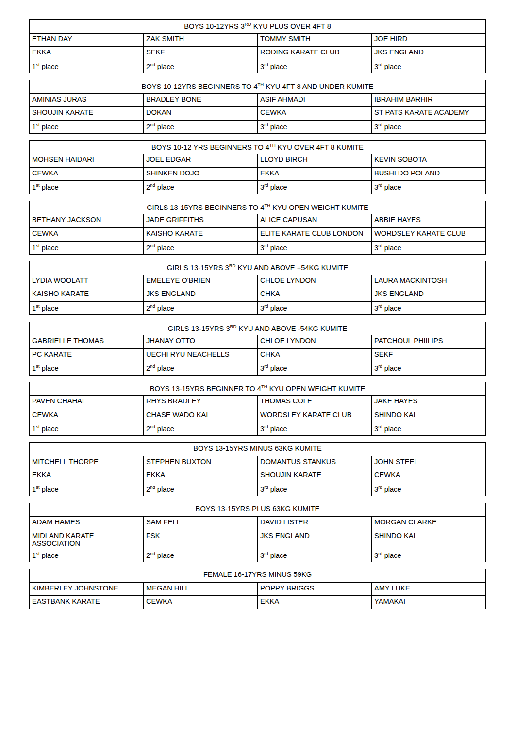| BOYS 10-12YRS 3 RD KYU PLUS OVER 4FT 8 |
| ETHAN DAY | ZAK SMITH | TOMMY SMITH | JOE HIRD |
| EKKA | SEKF | RODING KARATE CLUB | JKS ENGLAND |
| 1 st place | 2 nd place | 3 rd place | 3 rd place |
| BOYS 10-12YRS BEGINNERS TO 4 TH KYU 4FT 8 AND UNDER KUMITE |
| AMINIAS JURAS | BRADLEY BONE | ASIF AHMADI | IBRAHIM BARHIR |
| SHOUJIN KARATE | DOKAN | CEWKA | ST PATS KARATE ACADEMY |
| 1 st place | 2 nd place | 3 rd place | 3 rd place |
| BOYS 10-12 YRS BEGINNERS TO 4 TH KYU OVER 4FT 8 KUMITE |
| MOHSEN HAIDARI | JOEL EDGAR | LLOYD BIRCH | KEVIN SOBOTA |
| CEWKA | SHINKEN DOJO | EKKA | BUSHI DO POLAND |
| 1 st place | 2 nd place | 3 rd place | 3 rd place |
| GIRLS 13-15YRS BEGINNERS TO 4 TH KYU OPEN WEIGHT KUMITE |
| BETHANY JACKSON | JADE GRIFFITHS | ALICE CAPUSAN | ABBIE HAYES |
| CEWKA | KAISHO KARATE | ELITE KARATE CLUB LONDON | WORDSLEY KARATE CLUB |
| 1 st place | 2 nd place | 3 rd place | 3 rd place |
| GIRLS 13-15YRS 3 RD KYU AND ABOVE +54KG KUMITE |
| LYDIA WOOLATT | EMELEYE O'BRIEN | CHLOE LYNDON | LAURA MACKINTOSH |
| KAISHO KARATE | JKS ENGLAND | CHKA | JKS ENGLAND |
| 1 st place | 2 nd place | 3 rd place | 3 rd place |
| GIRLS 13-15YRS 3 RD KYU AND ABOVE -54KG KUMITE |
| GABRIELLE THOMAS | JHANAY OTTO | CHLOE LYNDON | PATCHOUL PHIILIPS |
| PC KARATE | UECHI RYU NEACHELLS | CHKA | SEKF |
| 1 st place | 2 nd place | 3 rd place | 3 rd place |
| BOYS 13-15YRS BEGINNER TO 4 TH KYU OPEN WEIGHT KUMITE |
| PAVEN CHAHAL | RHYS BRADLEY | THOMAS COLE | JAKE HAYES |
| CEWKA | CHASE WADO KAI | WORDSLEY KARATE CLUB | SHINDO KAI |
| 1 st place | 2 nd place | 3 rd place | 3 rd place |
| BOYS 13-15YRS MINUS 63KG KUMITE |
| MITCHELL THORPE | STEPHEN BUXTON | DOMANTUS STANKUS | JOHN STEEL |
| EKKA | EKKA | SHOUJIN KARATE | CEWKA |
| 1 st place | 2 nd place | 3 rd place | 3 rd place |
| BOYS 13-15YRS PLUS 63KG KUMITE |
| ADAM HAMES | SAM FELL | DAVID LISTER | MORGAN CLARKE |
| MIDLAND KARATE ASSOCIATION | FSK | JKS ENGLAND | SHINDO KAI |
| 1 st place | 2 nd place | 3 rd place | 3 rd place |
| FEMALE 16-17YRS MINUS 59KG |
| KIMBERLEY JOHNSTONE | MEGAN HILL | POPPY BRIGGS | AMY LUKE |
| EASTBANK KARATE | CEWKA | EKKA | YAMAKAI |